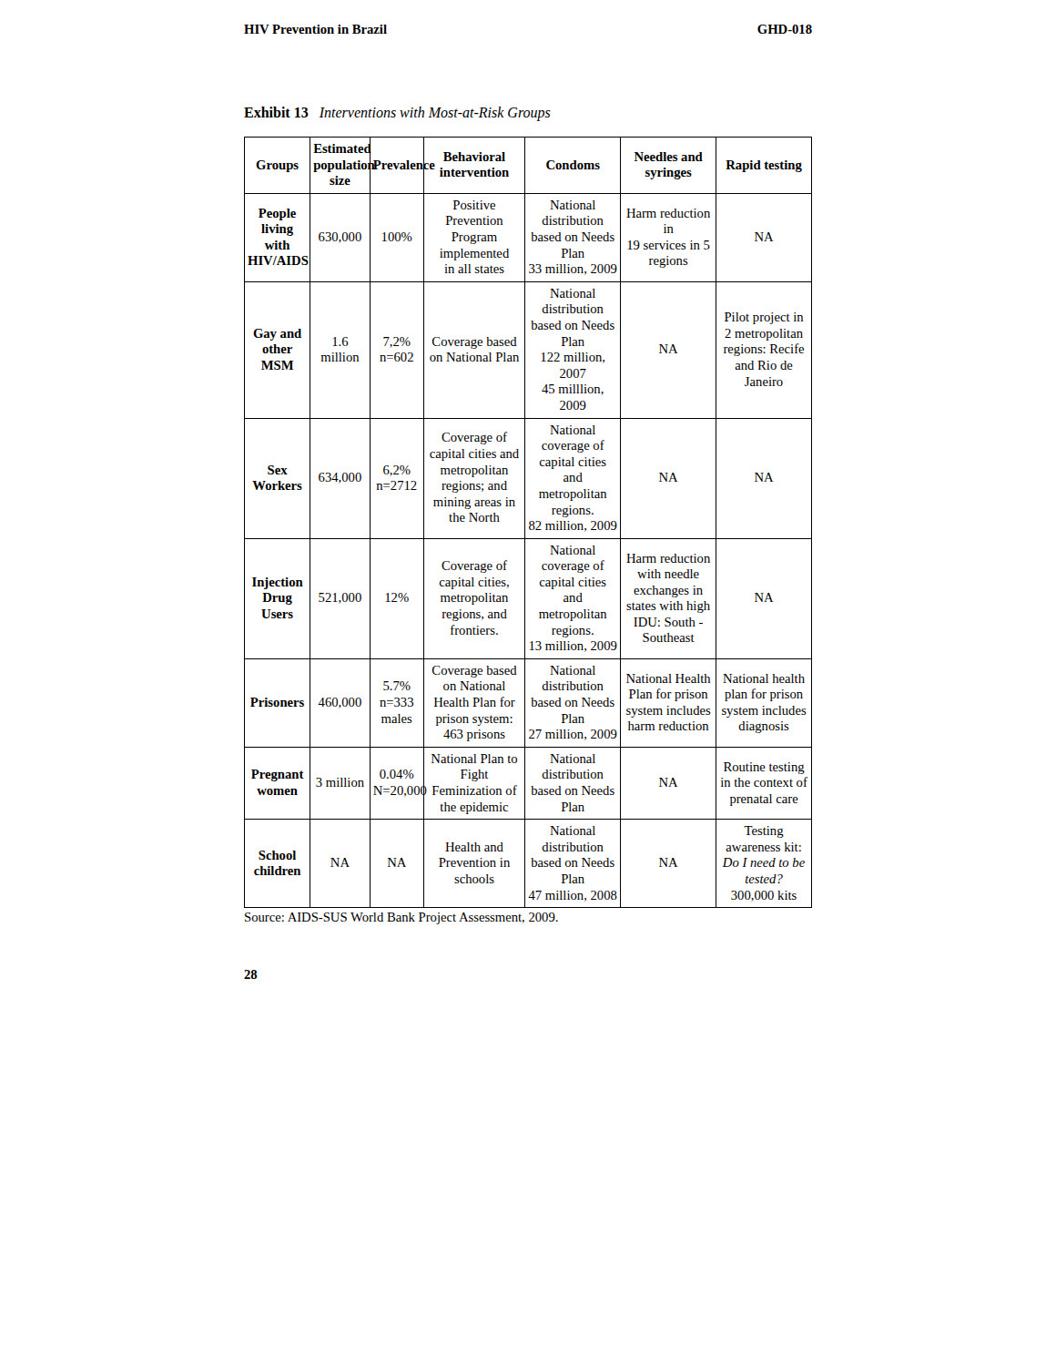HIV Prevention in Brazil GHD-018
Exhibit 13 Interventions with Most-at-Risk Groups
| Groups | Estimated population size | Prevalence | Behavioral intervention | Condoms | Needles and syringes | Rapid testing |
| --- | --- | --- | --- | --- | --- | --- |
| People living with HIV/AIDS | 630,000 | 100% | Positive Prevention Program implemented in all states | National distribution based on Needs Plan 33 million, 2009 | Harm reduction in 19 services in 5 regions | NA |
| Gay and other MSM | 1.6 million | 7,2% n=602 | Coverage based on National Plan | National distribution based on Needs Plan 122 million, 2007 45 milllion, 2009 | NA | Pilot project in 2 metropolitan regions: Recife and Rio de Janeiro |
| Sex Workers | 634,000 | 6,2% n=2712 | Coverage of capital cities and metropolitan regions; and mining areas in the North | National coverage of capital cities and metropolitan regions. 82 million, 2009 | NA | NA |
| Injection Drug Users | 521,000 | 12% | Coverage of capital cities, metropolitan regions, and frontiers. | National coverage of capital cities and metropolitan regions. 13 million, 2009 | Harm reduction with needle exchanges in states with high IDU: South - Southeast | NA |
| Prisoners | 460,000 | 5.7% n=333 males | Coverage based on National Health Plan for prison system: 463 prisons | National distribution based on Needs Plan 27 million, 2009 | National Health Plan for prison system includes harm reduction | National health plan for prison system includes diagnosis |
| Pregnant women | 3 million | 0.04% N=20,000 | National Plan to Fight Feminization of the epidemic | National distribution based on Needs Plan | NA | Routine testing in the context of prenatal care |
| School children | NA | NA | Health and Prevention in schools | National distribution based on Needs Plan 47 million, 2008 | NA | Testing awareness kit: Do I need to be tested? 300,000 kits |
Source: AIDS-SUS World Bank Project Assessment, 2009.
28